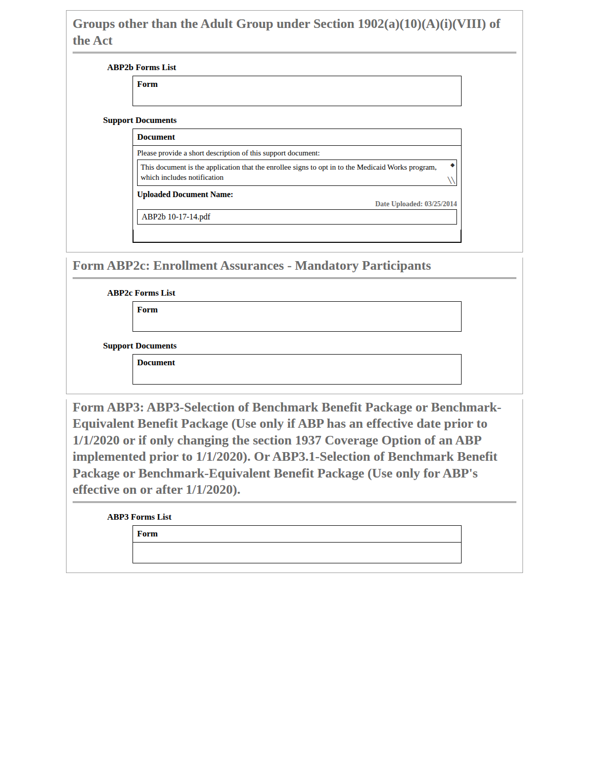Groups other than the Adult Group under Section 1902(a)(10)(A)(i)(VIII) of the Act
ABP2b Forms List
Form
Support Documents
Document
Please provide a short description of this support document:
◆ ╱╱ This document is the application that the enrollee signs to opt in to the Medicaid Works program, which includes notification
Uploaded Document Name:
Date Uploaded: 03/25/2014
ABP2b 10-17-14.pdf
Form ABP2c: Enrollment Assurances - Mandatory Participants
ABP2c Forms List
Form
Support Documents
Document
Form ABP3: ABP3-Selection of Benchmark Benefit Package or Benchmark-Equivalent Benefit Package (Use only if ABP has an effective date prior to 1/1/2020 or if only changing the section 1937 Coverage Option of an ABP implemented prior to 1/1/2020). Or ABP3.1-Selection of Benchmark Benefit Package or Benchmark-Equivalent Benefit Package (Use only for ABP's effective on or after 1/1/2020).
ABP3 Forms List
Form